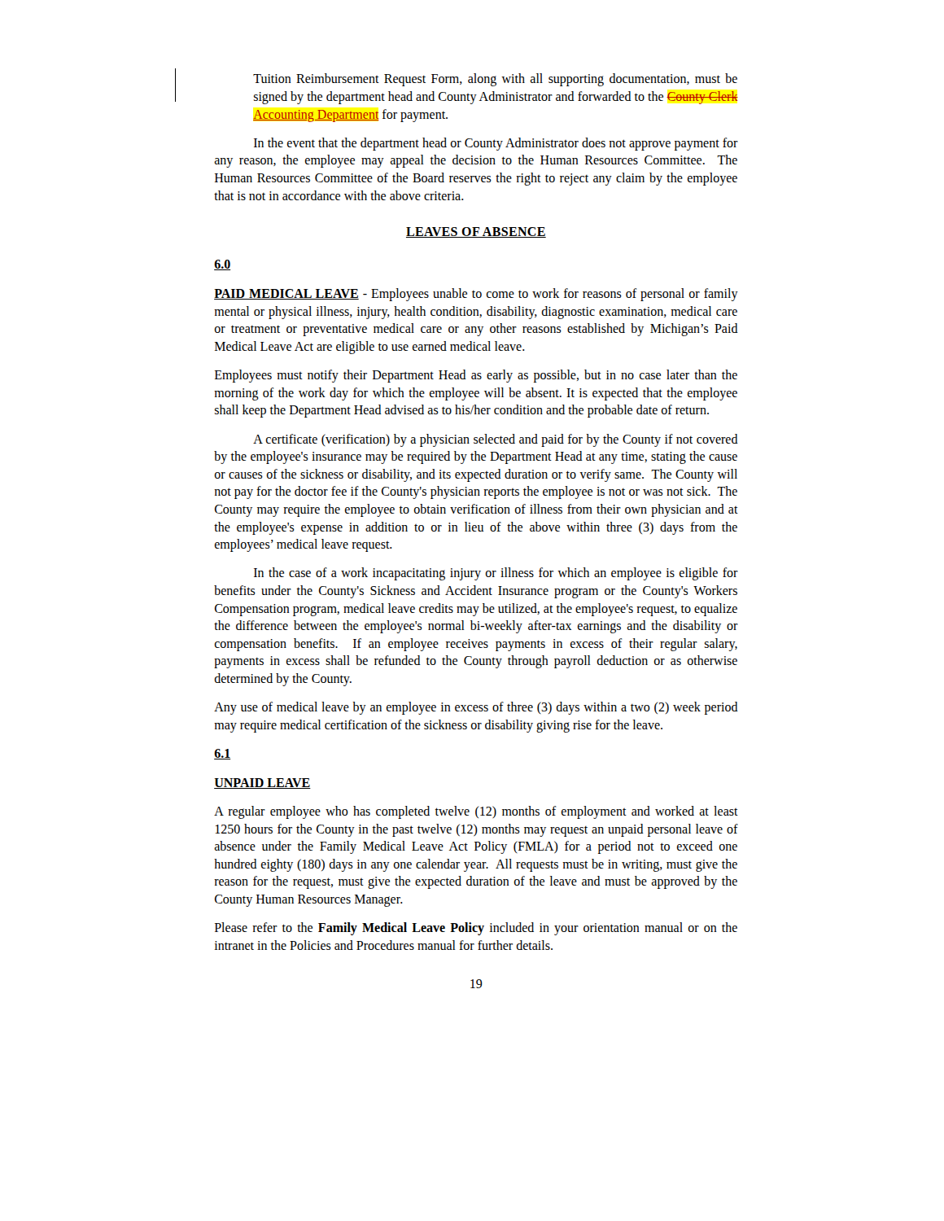Tuition Reimbursement Request Form, along with all supporting documentation, must be signed by the department head and County Administrator and forwarded to the County Clerk Accounting Department for payment.
In the event that the department head or County Administrator does not approve payment for any reason, the employee may appeal the decision to the Human Resources Committee. The Human Resources Committee of the Board reserves the right to reject any claim by the employee that is not in accordance with the above criteria.
LEAVES OF ABSENCE
6.0
PAID MEDICAL LEAVE - Employees unable to come to work for reasons of personal or family mental or physical illness, injury, health condition, disability, diagnostic examination, medical care or treatment or preventative medical care or any other reasons established by Michigan’s Paid Medical Leave Act are eligible to use earned medical leave.
Employees must notify their Department Head as early as possible, but in no case later than the morning of the work day for which the employee will be absent. It is expected that the employee shall keep the Department Head advised as to his/her condition and the probable date of return.
A certificate (verification) by a physician selected and paid for by the County if not covered by the employee's insurance may be required by the Department Head at any time, stating the cause or causes of the sickness or disability, and its expected duration or to verify same. The County will not pay for the doctor fee if the County's physician reports the employee is not or was not sick. The County may require the employee to obtain verification of illness from their own physician and at the employee's expense in addition to or in lieu of the above within three (3) days from the employees’ medical leave request.
In the case of a work incapacitating injury or illness for which an employee is eligible for benefits under the County's Sickness and Accident Insurance program or the County's Workers Compensation program, medical leave credits may be utilized, at the employee's request, to equalize the difference between the employee's normal bi-weekly after-tax earnings and the disability or compensation benefits. If an employee receives payments in excess of their regular salary, payments in excess shall be refunded to the County through payroll deduction or as otherwise determined by the County.
Any use of medical leave by an employee in excess of three (3) days within a two (2) week period may require medical certification of the sickness or disability giving rise for the leave.
6.1
UNPAID LEAVE
A regular employee who has completed twelve (12) months of employment and worked at least 1250 hours for the County in the past twelve (12) months may request an unpaid personal leave of absence under the Family Medical Leave Act Policy (FMLA) for a period not to exceed one hundred eighty (180) days in any one calendar year. All requests must be in writing, must give the reason for the request, must give the expected duration of the leave and must be approved by the County Human Resources Manager.
Please refer to the Family Medical Leave Policy included in your orientation manual or on the intranet in the Policies and Procedures manual for further details.
19